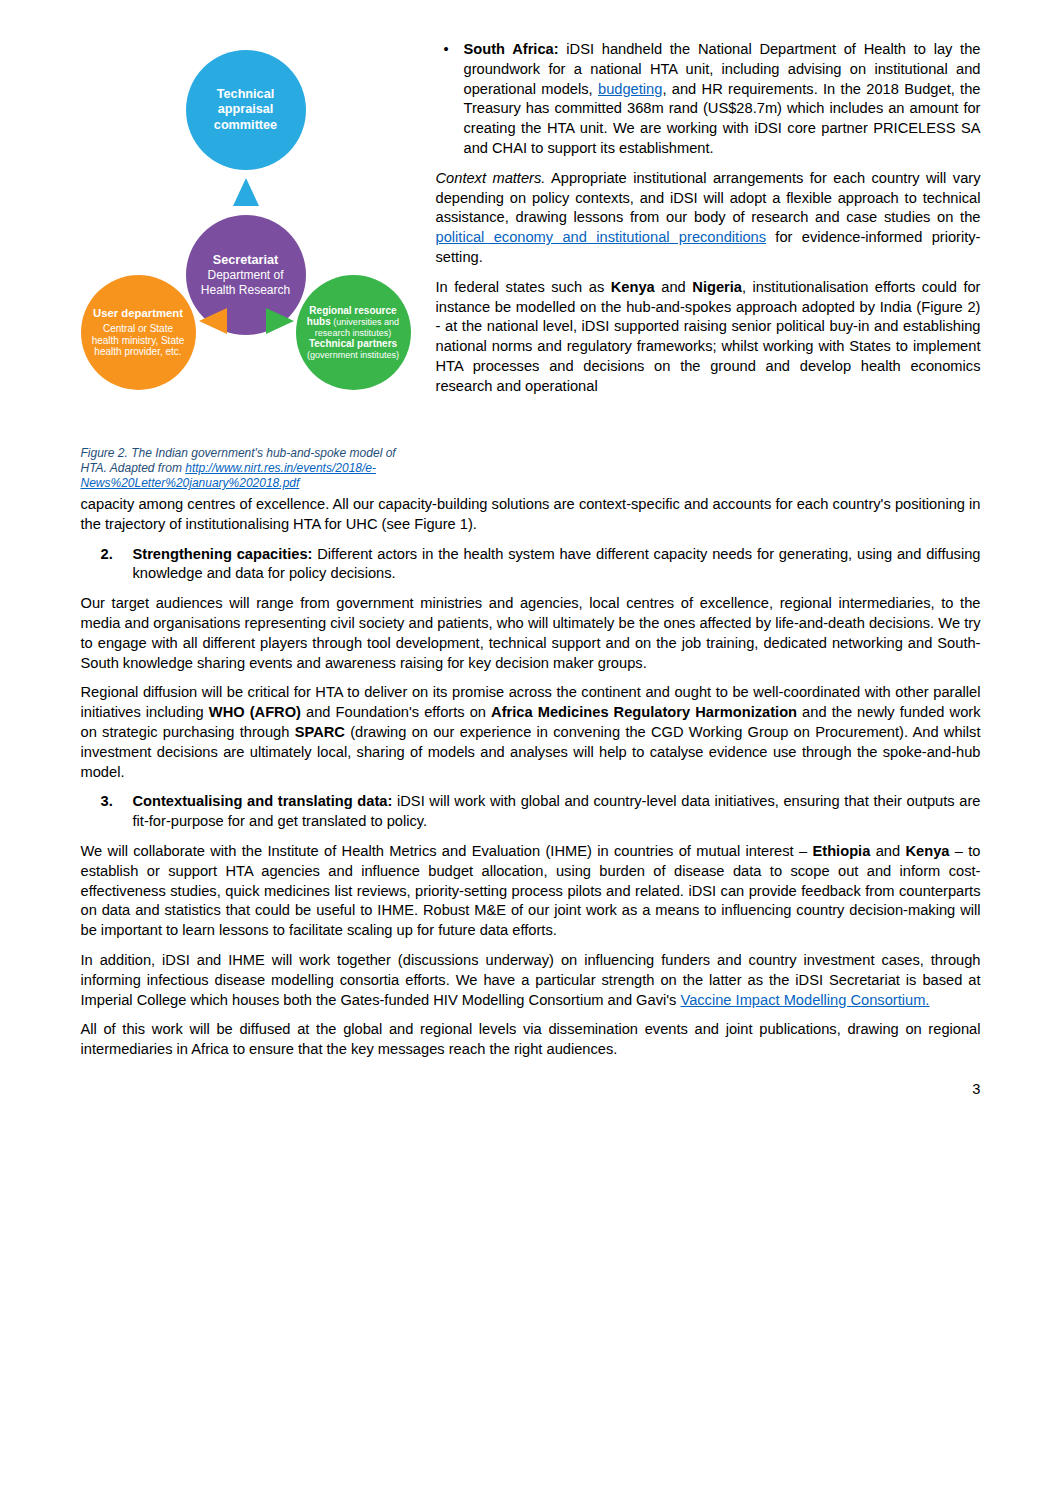Technical appraisal committee
Secretariat Department of Health Research
User department Central or State health ministry, State health provider, etc.
Regional resource hubs (universities and research institutes)
Technical partners (government institutes)
Figure 2. The Indian government's hub-and-spoke model of HTA. Adapted from http://www.nirt.res.in/events/2018/e-News%20Letter%20january%202018.pdf
South Africa: iDSI handheld the National Department of Health to lay the groundwork for a national HTA unit, including advising on institutional and operational models, budgeting, and HR requirements. In the 2018 Budget, the Treasury has committed 368m rand (US$28.7m) which includes an amount for creating the HTA unit. We are working with iDSI core partner PRICELESS SA and CHAI to support its establishment.
Context matters. Appropriate institutional arrangements for each country will vary depending on policy contexts, and iDSI will adopt a flexible approach to technical assistance, drawing lessons from our body of research and case studies on the political economy and institutional preconditions for evidence-informed priority-setting.
In federal states such as Kenya and Nigeria, institutionalisation efforts could for instance be modelled on the hub-and-spokes approach adopted by India (Figure 2) - at the national level, iDSI supported raising senior political buy-in and establishing national norms and regulatory frameworks; whilst working with States to implement HTA processes and decisions on the ground and develop health economics research and operational
capacity among centres of excellence. All our capacity-building solutions are context-specific and accounts for each country's positioning in the trajectory of institutionalising HTA for UHC (see Figure 1).
2.
Strengthening capacities: Different actors in the health system have different capacity needs for generating, using and diffusing knowledge and data for policy decisions.
Our target audiences will range from government ministries and agencies, local centres of excellence, regional intermediaries, to the media and organisations representing civil society and patients, who will ultimately be the ones affected by life-and-death decisions. We try to engage with all different players through tool development, technical support and on the job training, dedicated networking and South-South knowledge sharing events and awareness raising for key decision maker groups.
Regional diffusion will be critical for HTA to deliver on its promise across the continent and ought to be well-coordinated with other parallel initiatives including WHO (AFRO) and Foundation's efforts on Africa Medicines Regulatory Harmonization and the newly funded work on strategic purchasing through SPARC (drawing on our experience in convening the CGD Working Group on Procurement). And whilst investment decisions are ultimately local, sharing of models and analyses will help to catalyse evidence use through the spoke-and-hub model.
3.
Contextualising and translating data: iDSI will work with global and country-level data initiatives, ensuring that their outputs are fit-for-purpose for and get translated to policy.
We will collaborate with the Institute of Health Metrics and Evaluation (IHME) in countries of mutual interest – Ethiopia and Kenya – to establish or support HTA agencies and influence budget allocation, using burden of disease data to scope out and inform cost-effectiveness studies, quick medicines list reviews, priority-setting process pilots and related. iDSI can provide feedback from counterparts on data and statistics that could be useful to IHME. Robust M&E of our joint work as a means to influencing country decision-making will be important to learn lessons to facilitate scaling up for future data efforts.
In addition, iDSI and IHME will work together (discussions underway) on influencing funders and country investment cases, through informing infectious disease modelling consortia efforts. We have a particular strength on the latter as the iDSI Secretariat is based at Imperial College which houses both the Gates-funded HIV Modelling Consortium and Gavi's Vaccine Impact Modelling Consortium.
All of this work will be diffused at the global and regional levels via dissemination events and joint publications, drawing on regional intermediaries in Africa to ensure that the key messages reach the right audiences.
3